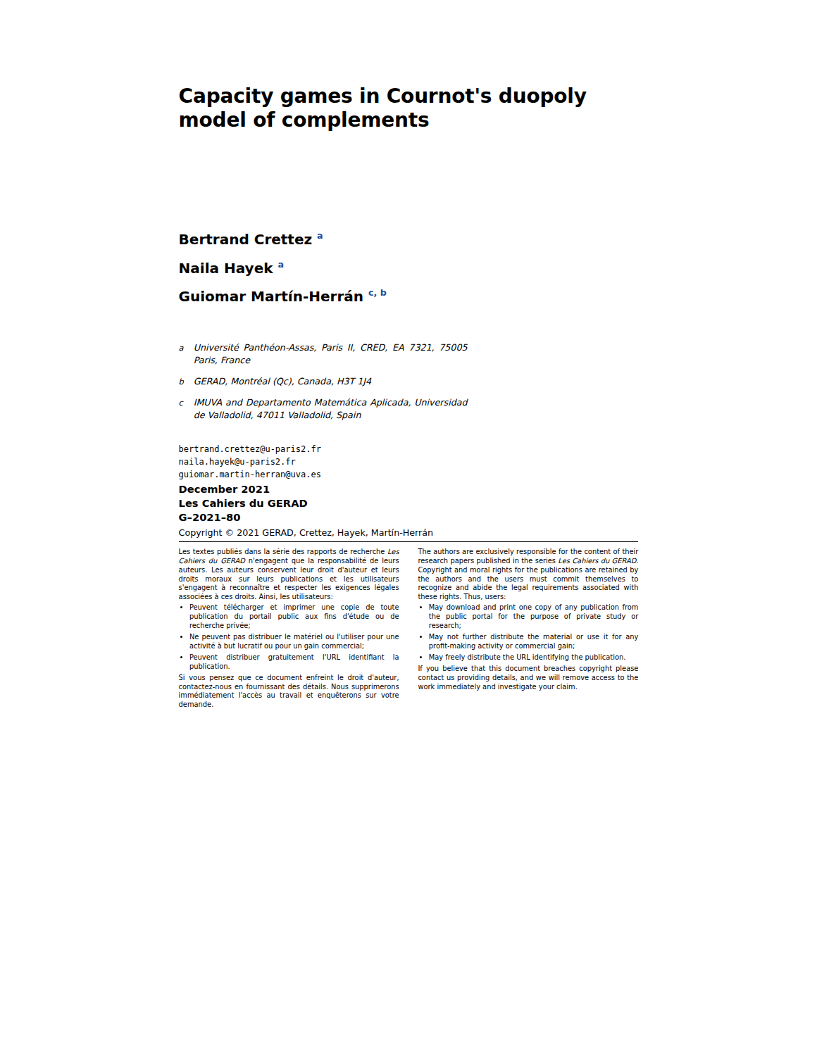Capacity games in Cournot's duopoly model of complements
Bertrand Crettez a
Naila Hayek a
Guiomar Martín-Herrán c, b
a
Université Panthéon-Assas, Paris II, CRED, EA 7321, 75005 Paris, France
b
GERAD, Montréal (Qc), Canada, H3T 1J4
c
IMUVA and Departamento Matemática Aplicada, Universidad de Valladolid, 47011 Valladolid, Spain
bertrand.crettez@u-paris2.fr
naila.hayek@u-paris2.fr
guiomar.martin-herran@uva.es
December 2021
Les Cahiers du GERAD
G–2021–80
Copyright © 2021 GERAD, Crettez, Hayek, Martín-Herrán
Les textes publiés dans la série des rapports de recherche Les Cahiers du GERAD n'engagent que la responsabilité de leurs auteurs. Les auteurs conservent leur droit d'auteur et leurs droits moraux sur leurs publications et les utilisateurs s'engagent à reconnaître et respecter les exigences légales associées à ces droits. Ainsi, les utilisateurs:
Peuvent télécharger et imprimer une copie de toute publication du portail public aux fins d'étude ou de recherche privée;
Ne peuvent pas distribuer le matériel ou l'utiliser pour une activité à but lucratif ou pour un gain commercial;
Peuvent distribuer gratuitement l'URL identifiant la publication.
Si vous pensez que ce document enfreint le droit d'auteur, contactez-nous en fournissant des détails. Nous supprimerons immédiatement l'accès au travail et enquêterons sur votre demande.
The authors are exclusively responsible for the content of their research papers published in the series Les Cahiers du GERAD. Copyright and moral rights for the publications are retained by the authors and the users must commit themselves to recognize and abide the legal requirements associated with these rights. Thus, users:
May download and print one copy of any publication from the public portal for the purpose of private study or research;
May not further distribute the material or use it for any profit-making activity or commercial gain;
May freely distribute the URL identifying the publication.
If you believe that this document breaches copyright please contact us providing details, and we will remove access to the work immediately and investigate your claim.